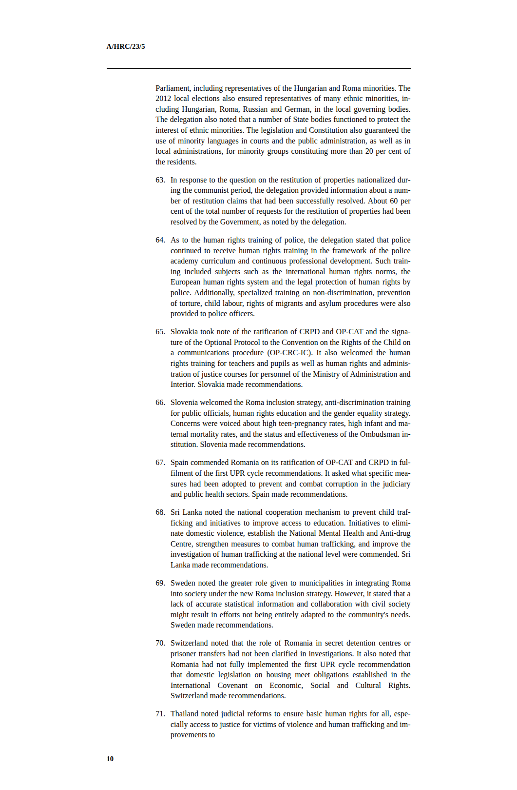A/HRC/23/5
Parliament, including representatives of the Hungarian and Roma minorities. The 2012 local elections also ensured representatives of many ethnic minorities, including Hungarian, Roma, Russian and German, in the local governing bodies. The delegation also noted that a number of State bodies functioned to protect the interest of ethnic minorities. The legislation and Constitution also guaranteed the use of minority languages in courts and the public administration, as well as in local administrations, for minority groups constituting more than 20 per cent of the residents.
63.
In response to the question on the restitution of properties nationalized during the communist period, the delegation provided information about a number of restitution claims that had been successfully resolved. About 60 per cent of the total number of requests for the restitution of properties had been resolved by the Government, as noted by the delegation.
64.
As to the human rights training of police, the delegation stated that police continued to receive human rights training in the framework of the police academy curriculum and continuous professional development. Such training included subjects such as the international human rights norms, the European human rights system and the legal protection of human rights by police. Additionally, specialized training on non-discrimination, prevention of torture, child labour, rights of migrants and asylum procedures were also provided to police officers.
65.
Slovakia took note of the ratification of CRPD and OP-CAT and the signature of the Optional Protocol to the Convention on the Rights of the Child on a communications procedure (OP-CRC-IC). It also welcomed the human rights training for teachers and pupils as well as human rights and administration of justice courses for personnel of the Ministry of Administration and Interior. Slovakia made recommendations.
66.
Slovenia welcomed the Roma inclusion strategy, anti-discrimination training for public officials, human rights education and the gender equality strategy. Concerns were voiced about high teen-pregnancy rates, high infant and maternal mortality rates, and the status and effectiveness of the Ombudsman institution. Slovenia made recommendations.
67.
Spain commended Romania on its ratification of OP-CAT and CRPD in fulfilment of the first UPR cycle recommendations. It asked what specific measures had been adopted to prevent and combat corruption in the judiciary and public health sectors. Spain made recommendations.
68.
Sri Lanka noted the national cooperation mechanism to prevent child trafficking and initiatives to improve access to education. Initiatives to eliminate domestic violence, establish the National Mental Health and Anti-drug Centre, strengthen measures to combat human trafficking, and improve the investigation of human trafficking at the national level were commended. Sri Lanka made recommendations.
69.
Sweden noted the greater role given to municipalities in integrating Roma into society under the new Roma inclusion strategy. However, it stated that a lack of accurate statistical information and collaboration with civil society might result in efforts not being entirely adapted to the community's needs. Sweden made recommendations.
70.
Switzerland noted that the role of Romania in secret detention centres or prisoner transfers had not been clarified in investigations. It also noted that Romania had not fully implemented the first UPR cycle recommendation that domestic legislation on housing meet obligations established in the International Covenant on Economic, Social and Cultural Rights. Switzerland made recommendations.
71.
Thailand noted judicial reforms to ensure basic human rights for all, especially access to justice for victims of violence and human trafficking and improvements to
10